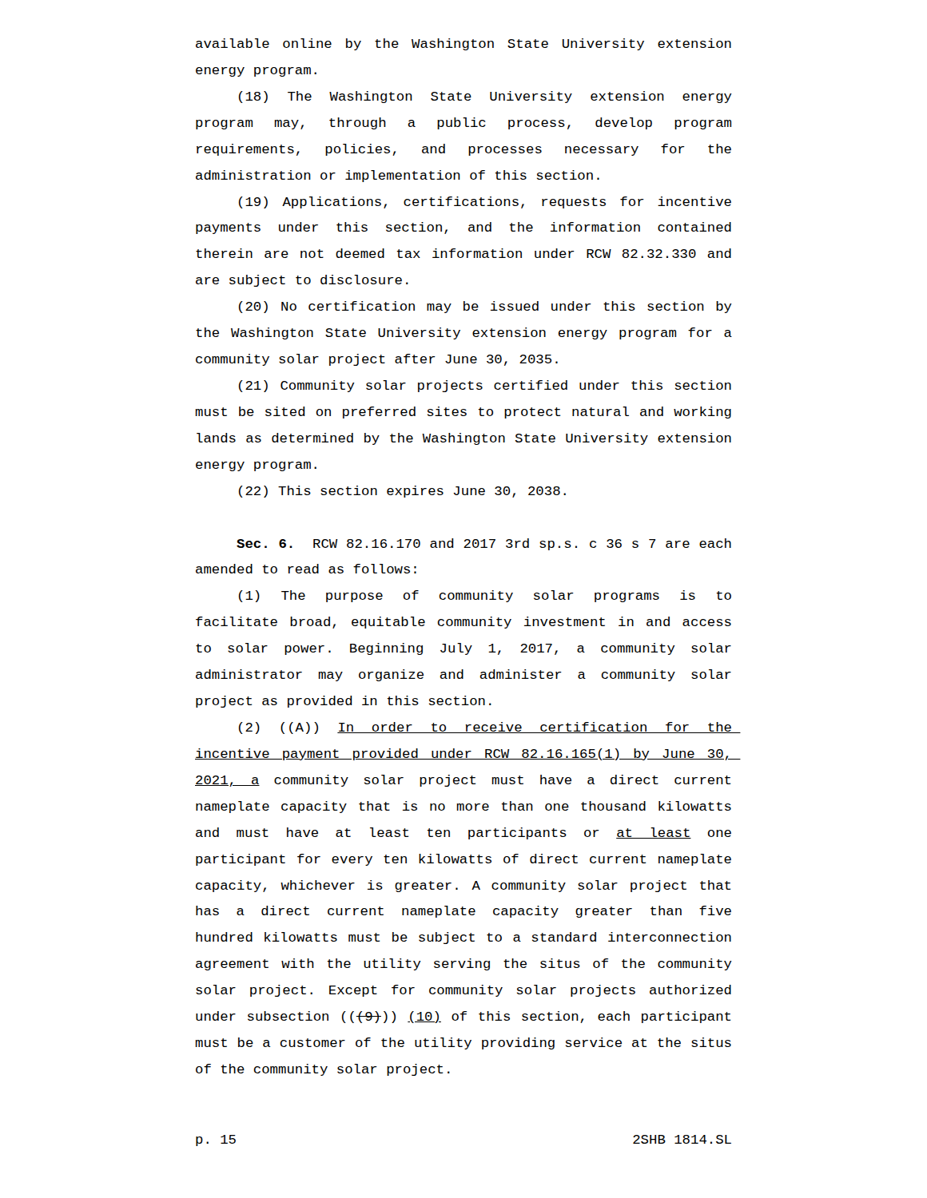available online by the Washington State University extension energy program.
(18) The Washington State University extension energy program may, through a public process, develop program requirements, policies, and processes necessary for the administration or implementation of this section.
(19) Applications, certifications, requests for incentive payments under this section, and the information contained therein are not deemed tax information under RCW 82.32.330 and are subject to disclosure.
(20) No certification may be issued under this section by the Washington State University extension energy program for a community solar project after June 30, 2035.
(21) Community solar projects certified under this section must be sited on preferred sites to protect natural and working lands as determined by the Washington State University extension energy program.
(22) This section expires June 30, 2038.
Sec. 6. RCW 82.16.170 and 2017 3rd sp.s. c 36 s 7 are each amended to read as follows:
(1) The purpose of community solar programs is to facilitate broad, equitable community investment in and access to solar power. Beginning July 1, 2017, a community solar administrator may organize and administer a community solar project as provided in this section.
(2) ((A)) In order to receive certification for the incentive payment provided under RCW 82.16.165(1) by June 30, 2021, a community solar project must have a direct current nameplate capacity that is no more than one thousand kilowatts and must have at least ten participants or at least one participant for every ten kilowatts of direct current nameplate capacity, whichever is greater. A community solar project that has a direct current nameplate capacity greater than five hundred kilowatts must be subject to a standard interconnection agreement with the utility serving the situs of the community solar project. Except for community solar projects authorized under subsection (((9))) (10) of this section, each participant must be a customer of the utility providing service at the situs of the community solar project.
p. 15
2SHB 1814.SL